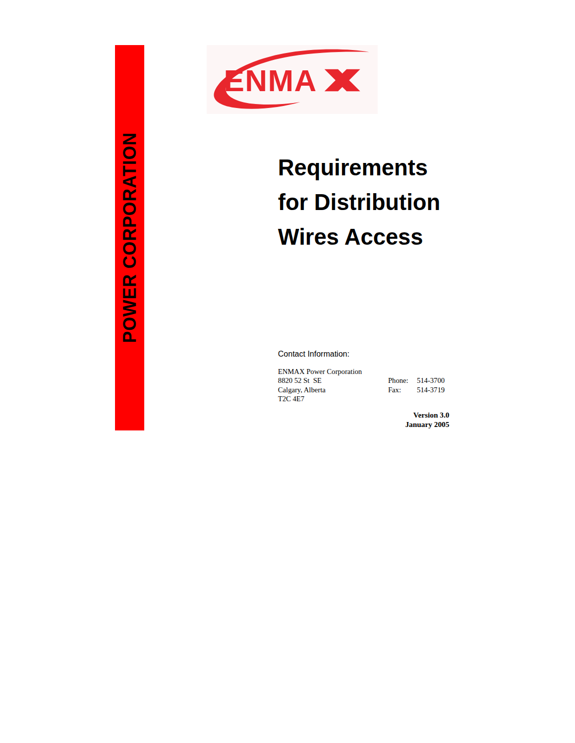POWER CORPORATION
ENMA
Requirements for Distribution Wires Access
Contact Information:
| ENMAX Power Corporation | | |
| 8820 52 St SE | Phone: | 514-3700 |
| Calgary, Alberta | Fax: | 514-3719 |
| T2C 4E7 | | |
Version 3.0
January 2005